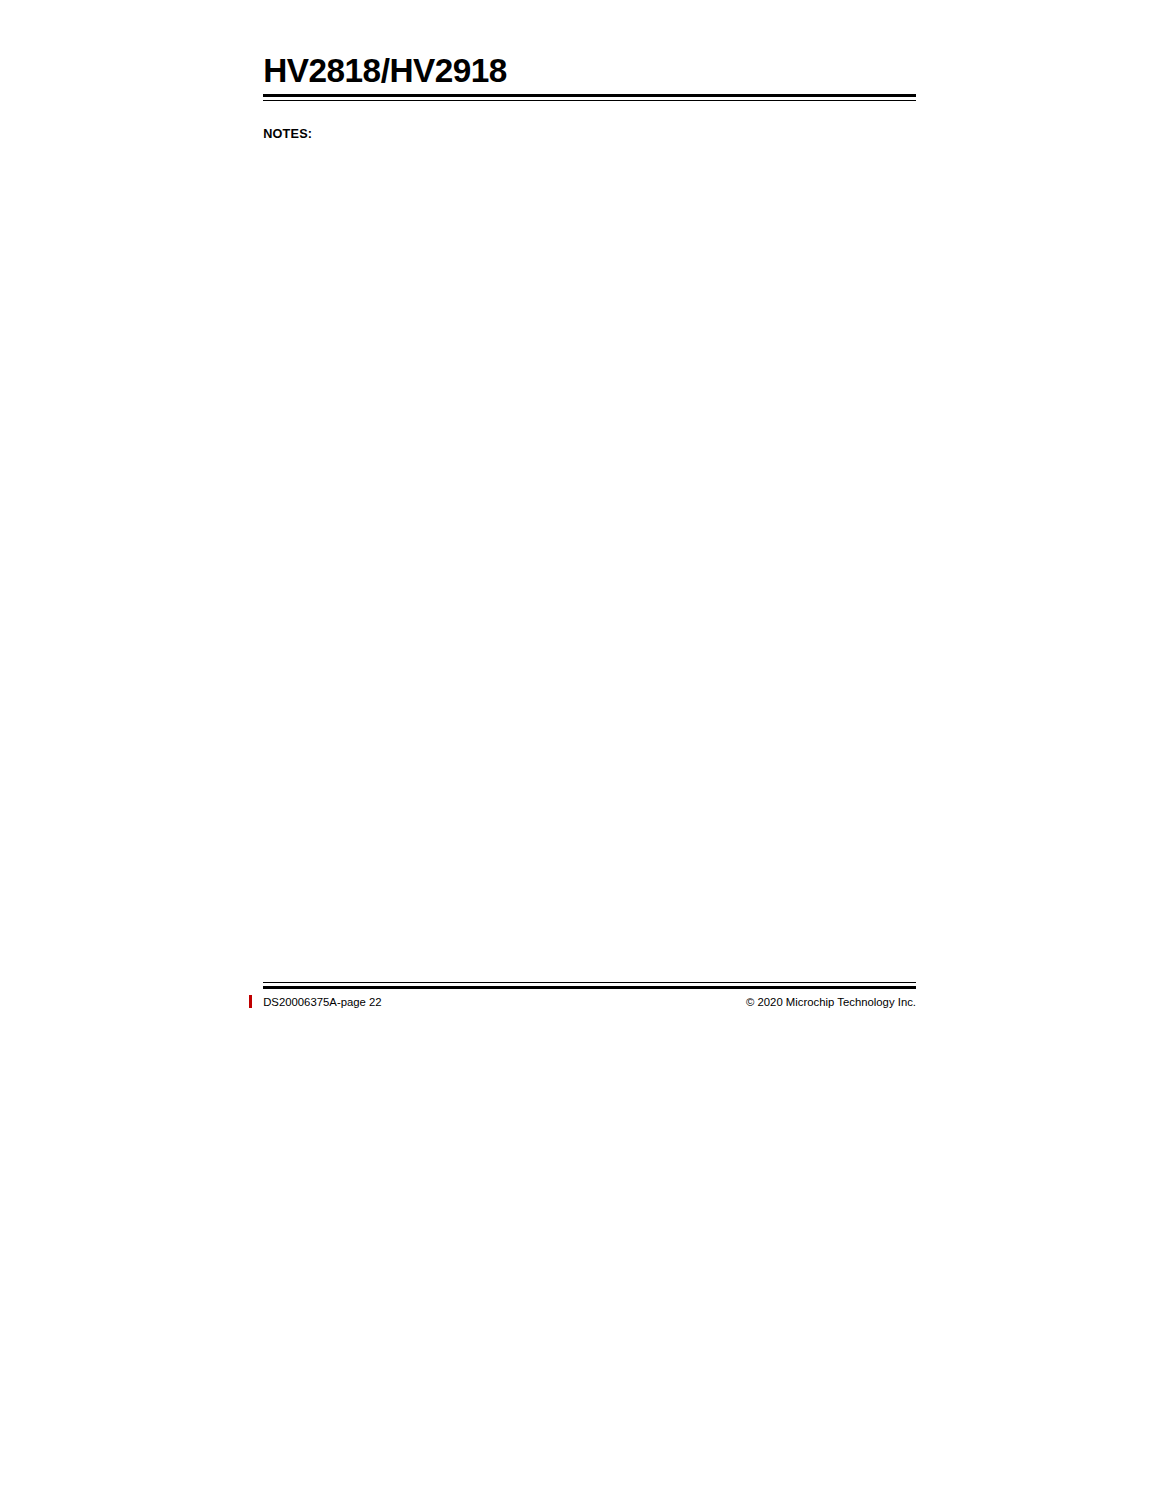HV2818/HV2918
NOTES:
DS20006375A-page 22 © 2020 Microchip Technology Inc.